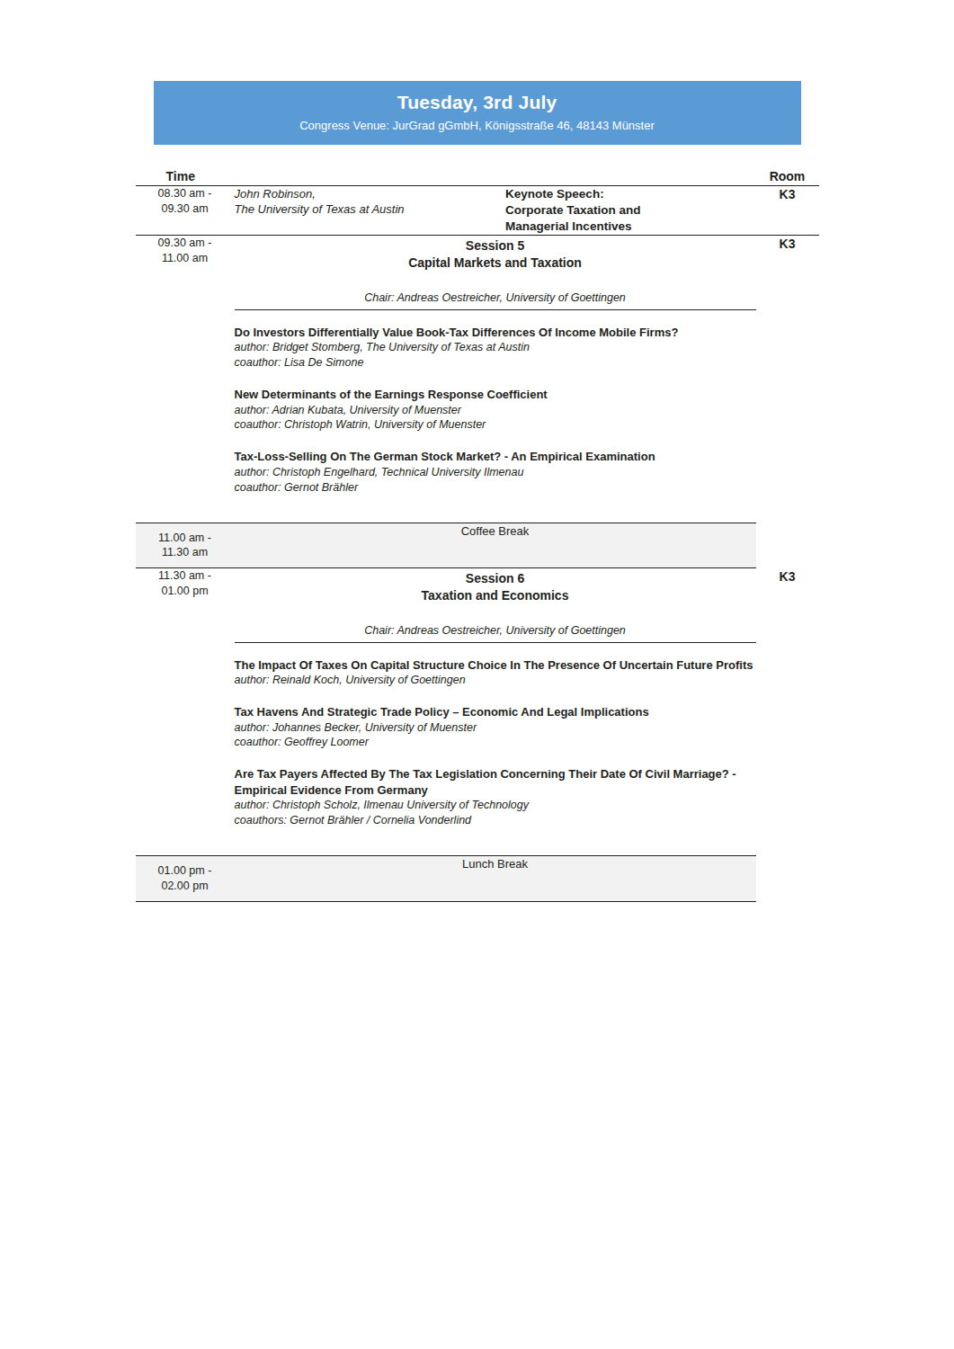Tuesday, 3rd July
Congress Venue: JurGrad gGmbH, Königsstraße 46, 48143 Münster
| Time | | Room |
| 08.30 am - 09.30 am | John Robinson, The University of Texas at Austin Keynote Speech: Corporate Taxation and Managerial Incentives | K3 |
| 09.30 am - 11.00 am | Session 5 Capital Markets and Taxation Chair: Andreas Oestreicher, University of Goettingen Do Investors Differentially Value Book-Tax Differences Of Income Mobile Firms? author: Bridget Stomberg, The University of Texas at Austin coauthor: Lisa De Simone New Determinants of the Earnings Response Coefficient author: Adrian Kubata, University of Muenster coauthor: Christoph Watrin, University of Muenster Tax-Loss-Selling On The German Stock Market? - An Empirical Examination author: Christoph Engelhard, Technical University Ilmenau coauthor: Gernot Brähler | K3 |
| 11.00 am - 11.30 am | Coffee Break | |
| 11.30 am - 01.00 pm | Session 6 Taxation and Economics Chair: Andreas Oestreicher, University of Goettingen The Impact Of Taxes On Capital Structure Choice In The Presence Of Uncertain Future Profits author: Reinald Koch, University of Goettingen Tax Havens And Strategic Trade Policy – Economic And Legal Implications author: Johannes Becker, University of Muenster coauthor: Geoffrey Loomer Are Tax Payers Affected By The Tax Legislation Concerning Their Date Of Civil Marriage? - Empirical Evidence From Germany author: Christoph Scholz, Ilmenau University of Technology coauthors: Gernot Brähler / Cornelia Vonderlind | K3 |
| 01.00 pm - 02.00 pm | Lunch Break | |